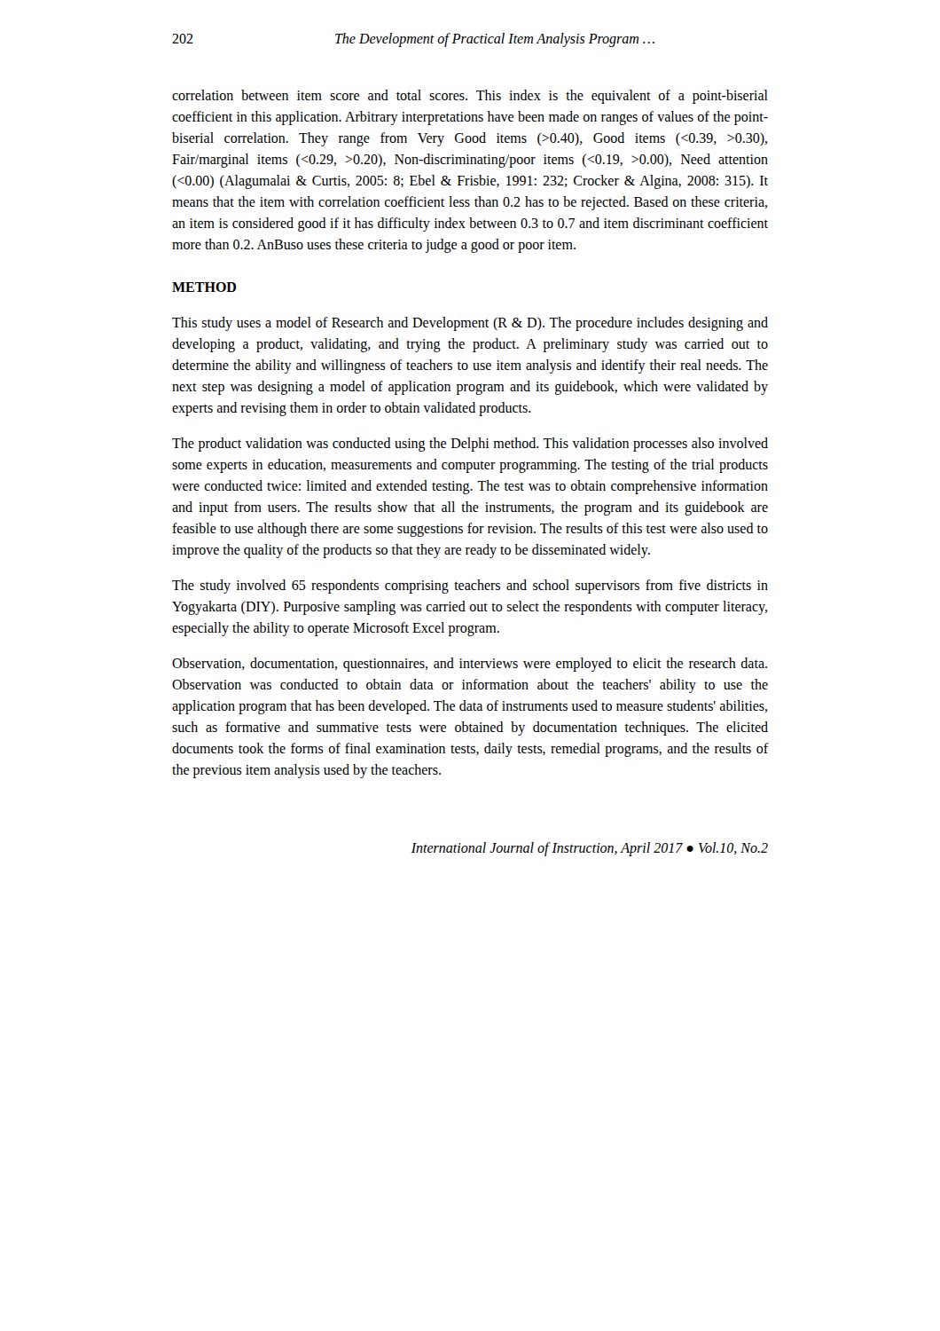202 The Development of Practical Item Analysis Program …
correlation between item score and total scores. This index is the equivalent of a point-biserial coefficient in this application. Arbitrary interpretations have been made on ranges of values of the point-biserial correlation. They range from Very Good items (>0.40), Good items (<0.39, >0.30), Fair/marginal items (<0.29, >0.20), Non-discriminating/poor items (<0.19, >0.00), Need attention (<0.00) (Alagumalai & Curtis, 2005: 8; Ebel & Frisbie, 1991: 232; Crocker & Algina, 2008: 315). It means that the item with correlation coefficient less than 0.2 has to be rejected. Based on these criteria, an item is considered good if it has difficulty index between 0.3 to 0.7 and item discriminant coefficient more than 0.2. AnBuso uses these criteria to judge a good or poor item.
Method
This study uses a model of Research and Development (R & D). The procedure includes designing and developing a product, validating, and trying the product. A preliminary study was carried out to determine the ability and willingness of teachers to use item analysis and identify their real needs. The next step was designing a model of application program and its guidebook, which were validated by experts and revising them in order to obtain validated products.
The product validation was conducted using the Delphi method. This validation processes also involved some experts in education, measurements and computer programming. The testing of the trial products were conducted twice: limited and extended testing. The test was to obtain comprehensive information and input from users. The results show that all the instruments, the program and its guidebook are feasible to use although there are some suggestions for revision. The results of this test were also used to improve the quality of the products so that they are ready to be disseminated widely.
The study involved 65 respondents comprising teachers and school supervisors from five districts in Yogyakarta (DIY). Purposive sampling was carried out to select the respondents with computer literacy, especially the ability to operate Microsoft Excel program.
Observation, documentation, questionnaires, and interviews were employed to elicit the research data. Observation was conducted to obtain data or information about the teachers' ability to use the application program that has been developed. The data of instruments used to measure students' abilities, such as formative and summative tests were obtained by documentation techniques. The elicited documents took the forms of final examination tests, daily tests, remedial programs, and the results of the previous item analysis used by the teachers.
International Journal of Instruction, April 2017 ● Vol.10, No.2